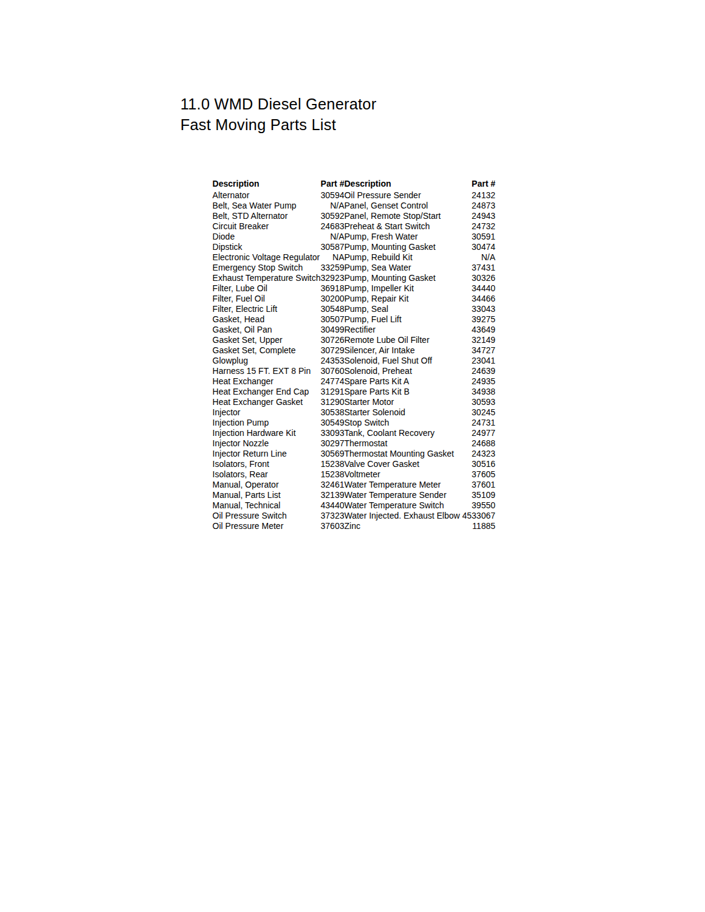11.0 WMD Diesel Generator
Fast Moving Parts List
| Description | Part # | Description | Part # |
| --- | --- | --- | --- |
| Alternator | 30594 | Oil Pressure Sender | 24132 |
| Belt, Sea Water Pump | N/A | Panel, Genset Control | 24873 |
| Belt, STD Alternator | 30592 | Panel, Remote Stop/Start | 24943 |
| Circuit Breaker | 24683 | Preheat & Start Switch | 24732 |
| Diode | N/A | Pump, Fresh Water | 30591 |
| Dipstick | 30587 | Pump, Mounting Gasket | 30474 |
| Electronic Voltage Regulator | NA | Pump, Rebuild Kit | N/A |
| Emergency Stop Switch | 33259 | Pump, Sea Water | 37431 |
| Exhaust Temperature Switch | 32923 | Pump, Mounting Gasket | 30326 |
| Filter, Lube Oil | 36918 | Pump, Impeller Kit | 34440 |
| Filter, Fuel Oil | 30200 | Pump, Repair Kit | 34466 |
| Filter, Electric Lift | 30548 | Pump, Seal | 33043 |
| Gasket, Head | 30507 | Pump, Fuel Lift | 39275 |
| Gasket, Oil Pan | 30499 | Rectifier | 43649 |
| Gasket Set, Upper | 30726 | Remote Lube Oil Filter | 32149 |
| Gasket Set, Complete | 30729 | Silencer, Air Intake | 34727 |
| Glowplug | 24353 | Solenoid, Fuel Shut Off | 23041 |
| Harness 15 FT. EXT 8 Pin | 30760 | Solenoid, Preheat | 24639 |
| Heat Exchanger | 24774 | Spare Parts Kit A | 24935 |
| Heat Exchanger End Cap | 31291 | Spare Parts Kit B | 34938 |
| Heat Exchanger Gasket | 31290 | Starter Motor | 30593 |
| Injector | 30538 | Starter Solenoid | 30245 |
| Injection Pump | 30549 | Stop Switch | 24731 |
| Injection Hardware Kit | 33093 | Tank, Coolant Recovery | 24977 |
| Injector Nozzle | 30297 | Thermostat | 24688 |
| Injector Return Line | 30569 | Thermostat Mounting Gasket | 24323 |
| Isolators, Front | 15238 | Valve Cover Gasket | 30516 |
| Isolators, Rear | 15238 | Voltmeter | 37605 |
| Manual, Operator | 32461 | Water Temperature Meter | 37601 |
| Manual, Parts List | 32139 | Water Temperature Sender | 35109 |
| Manual, Technical | 43440 | Water Temperature Switch | 39550 |
| Oil Pressure Switch | 37323 | Water Injected. Exhaust Elbow 45 | 33067 |
| Oil Pressure Meter | 37603 | Zinc | 11885 |